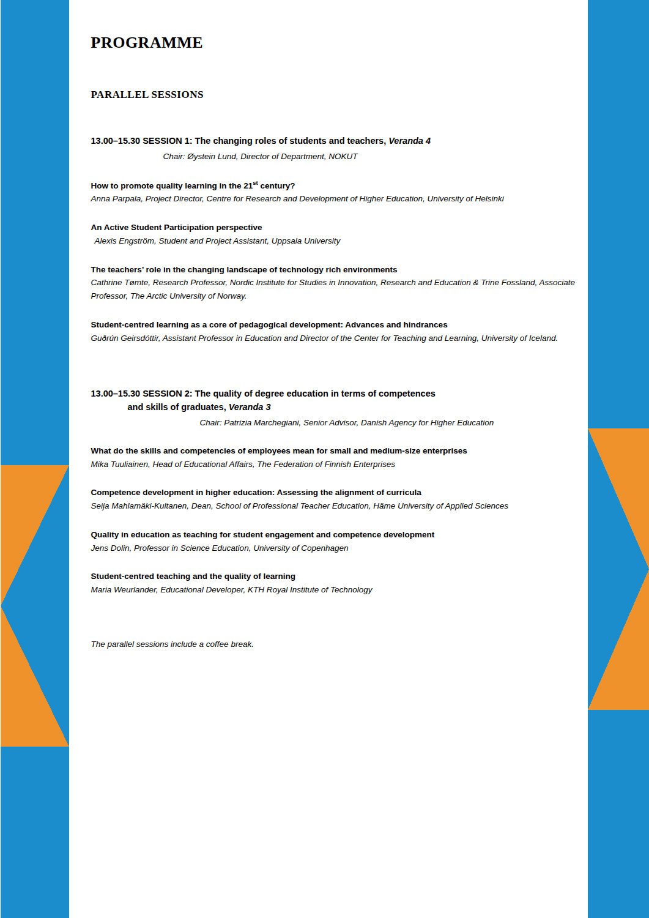PROGRAMME
PARALLEL SESSIONS
13.00–15.30 SESSION 1: The changing roles of students and teachers, Veranda 4
Chair: Øystein Lund, Director of Department, NOKUT
How to promote quality learning in the 21st century?
Anna Parpala, Project Director, Centre for Research and Development of Higher Education, University of Helsinki
An Active Student Participation perspective
Alexis Engström, Student and Project Assistant, Uppsala University
The teachers’ role in the changing landscape of technology rich environments
Cathrine Tømte, Research Professor, Nordic Institute for Studies in Innovation, Research and Education & Trine Fossland, Associate Professor, The Arctic University of Norway.
Student-centred learning as a core of pedagogical development: Advances and hindrances
Guðrún Geirsdóttir, Assistant Professor in Education and Director of the Center for Teaching and Learning, University of Iceland.
13.00–15.30 SESSION 2: The quality of degree education in terms of competences and skills of graduates, Veranda 3
Chair: Patrizia Marchegiani, Senior Advisor, Danish Agency for Higher Education
What do the skills and competencies of employees mean for small and medium-size enterprises
Mika Tuuliainen, Head of Educational Affairs, The Federation of Finnish Enterprises
Competence development in higher education: Assessing the alignment of curricula
Seija Mahlamäki-Kultanen, Dean, School of Professional Teacher Education, Häme University of Applied Sciences
Quality in education as teaching for student engagement and competence development
Jens Dolin, Professor in Science Education, University of Copenhagen
Student-centred teaching and the quality of learning
Maria Weurlander, Educational Developer, KTH Royal Institute of Technology
The parallel sessions include a coffee break.